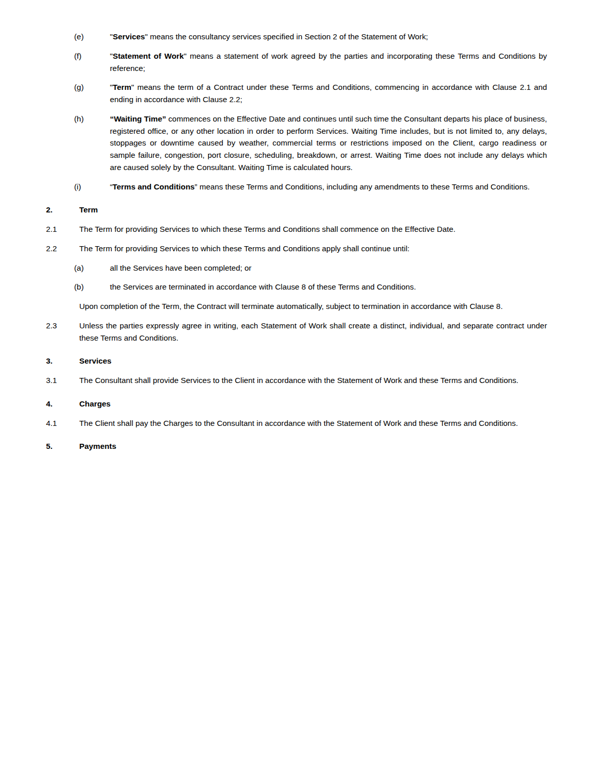(e)
"Services" means the consultancy services specified in Section 2 of the Statement of Work;
(f)
"Statement of Work" means a statement of work agreed by the parties and incorporating these Terms and Conditions by reference;
(g)
"Term" means the term of a Contract under these Terms and Conditions, commencing in accordance with Clause 2.1 and ending in accordance with Clause 2.2;
(h)
“Waiting Time” commences on the Effective Date and continues until such time the Consultant departs his place of business, registered office, or any other location in order to perform Services. Waiting Time includes, but is not limited to, any delays, stoppages or downtime caused by weather, commercial terms or restrictions imposed on the Client, cargo readiness or sample failure, congestion, port closure, scheduling, breakdown, or arrest. Waiting Time does not include any delays which are caused solely by the Consultant. Waiting Time is calculated hours.
(i)
“Terms and Conditions” means these Terms and Conditions, including any amendments to these Terms and Conditions.
2. Term
2.1
The Term for providing Services to which these Terms and Conditions shall commence on the Effective Date.
2.2
The Term for providing Services to which these Terms and Conditions apply shall continue until:
(a)
all the Services have been completed; or
(b)
the Services are terminated in accordance with Clause 8 of these Terms and Conditions.
Upon completion of the Term, the Contract will terminate automatically, subject to termination in accordance with Clause 8.
2.3
Unless the parties expressly agree in writing, each Statement of Work shall create a distinct, individual, and separate contract under these Terms and Conditions.
3. Services
3.1
The Consultant shall provide Services to the Client in accordance with the Statement of Work and these Terms and Conditions.
4. Charges
4.1
The Client shall pay the Charges to the Consultant in accordance with the Statement of Work and these Terms and Conditions.
5. Payments